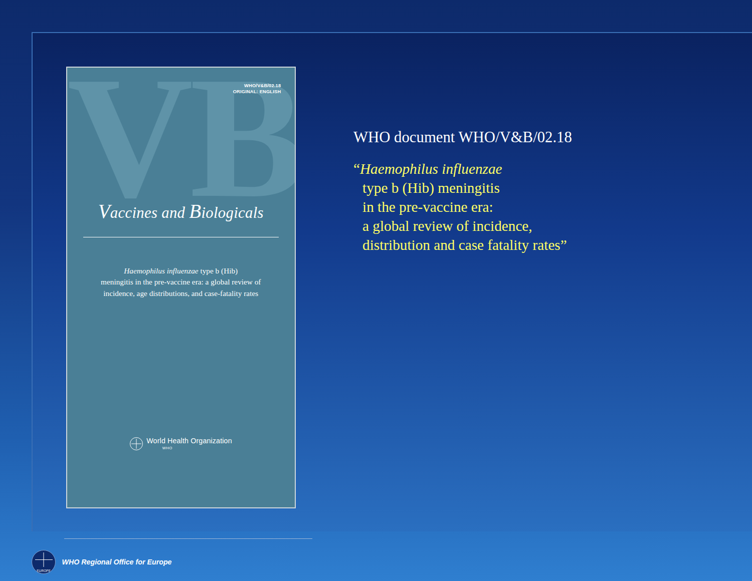VB
WHO/V&B/02.18
ORIGINAL: ENGLISH
Vaccines and Biologicals
Haemophilus influenzae type b (Hib)
meningitis in the pre-vaccine era: a global review of
incidence, age distributions, and case-fatality rates
World Health OrganizationWHO
WHO document WHO/V&B/02.18
“Haemophilus influenzae type b (Hib) meningitis in the pre-vaccine era: a global review of incidence, distribution and case fatality rates”
EUROPE
WHO Regional Office for Europe